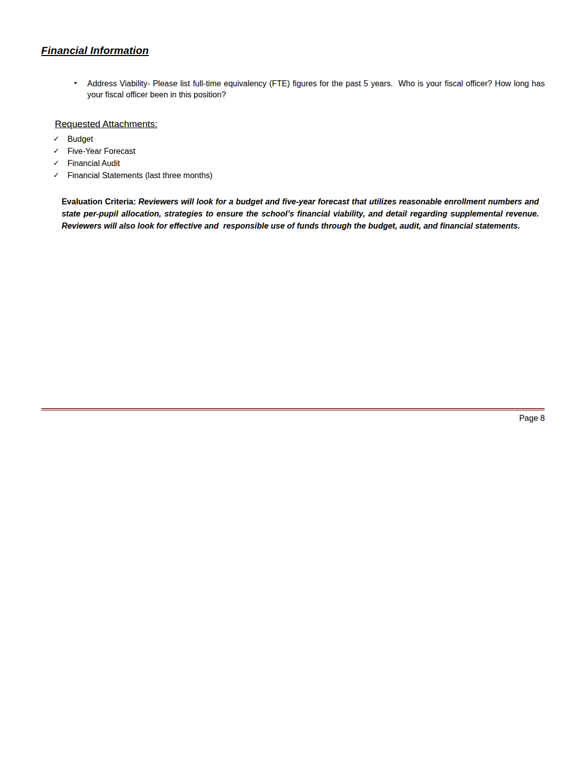Financial Information
Address Viability- Please list full-time equivalency (FTE) figures for the past 5 years. Who is your fiscal officer? How long has your fiscal officer been in this position?
Requested Attachments:
Budget
Five-Year Forecast
Financial Audit
Financial Statements (last three months)
Evaluation Criteria: Reviewers will look for a budget and five-year forecast that utilizes reasonable enrollment numbers and state per-pupil allocation, strategies to ensure the school’s financial viability, and detail regarding supplemental revenue. Reviewers will also look for effective and responsible use of funds through the budget, audit, and financial statements.
Page 8